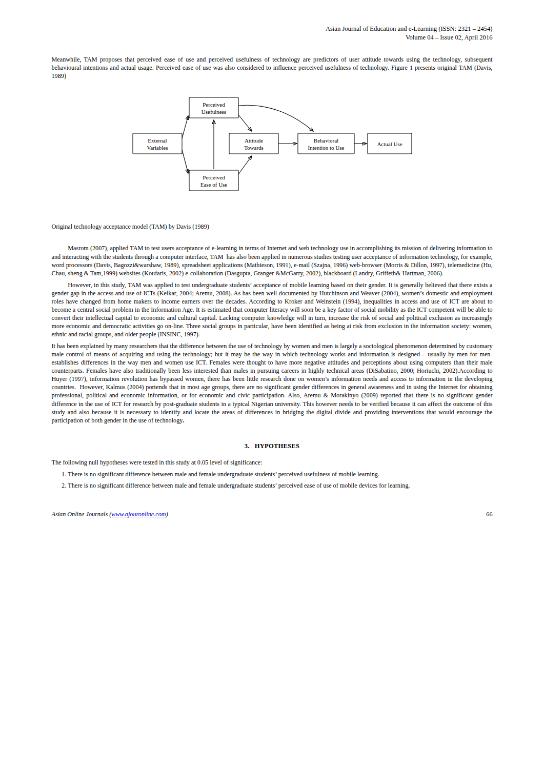Asian Journal of Education and e-Learning (ISSN: 2321 – 2454) Volume 04 – Issue 02, April 2016
Meanwhile, TAM proposes that perceived ease of use and perceived usefulness of technology are predictors of user attitude towards using the technology, subsequent behavioural intentions and actual usage. Perceived ease of use was also considered to influence perceived usefulness of technology. Figure 1 presents original TAM (Davis, 1989)
Perceived Usefulness External Variables Attitude Towards Behavioral Intention to Use Actual Use Perceived Ease of Use
Original technology acceptance model (TAM) by Davis (1989)
Masrom (2007), applied TAM to test users acceptance of e-learning in terms of Internet and web technology use in accomplishing its mission of delivering information to and interacting with the students through a computer interface, TAM has also been applied in numerous studies testing user acceptance of information technology, for example, word processors (Davis, Bagozzi&warshaw, 1989), spreadsheet applications (Mathieson, 1991), e-mail (Szajna, 1996) web-browser (Morris & Dillon, 1997), telemedicine (Hu, Chau, sheng & Tam,1999) websites (Koufaris, 2002) e-collaboration (Dasgupta, Granger &McGarry, 2002), blackboard (Landry, Griffeth& Hartman, 2006).
However, in this study, TAM was applied to test undergraduate students’ acceptance of mobile learning based on their gender. It is generally believed that there exists a gender gap in the access and use of ICTs (Kelkar, 2004; Aremu, 2008). As has been well documented by Hutchinson and Weaver (2004), women’s domestic and employment roles have changed from home makers to income earners over the decades. According to Kroker and Weinstein (1994), inequalities in access and use of ICT are about to become a central social problem in the Information Age. It is estimated that computer literacy will soon be a key factor of social mobility as the ICT competent will be able to convert their intellectual capital to economic and cultural capital. Lacking computer knowledge will in turn, increase the risk of social and political exclusion as increasingly more economic and democratic activities go on-line. Three social groups in particular, have been identified as being at risk from exclusion in the information society: women, ethnic and racial groups, and older people (INSINC, 1997).
It has been explained by many researchers that the difference between the use of technology by women and men is largely a sociological phenomenon determined by customary male control of means of acquiring and using the technology; but it may be the way in which technology works and information is designed – usually by men for men-establishes differences in the way men and women use ICT. Females were thought to have more negative attitudes and perceptions about using computers than their male counterparts. Females have also traditionally been less interested than males in pursuing careers in highly technical areas (DiSabatino, 2000; Horiuchi, 2002).According to Huyer (1997), information revolution has bypassed women, there has been little research done on women’s information needs and access to information in the developing countries. However, Kalmus (2004) portends that in most age groups, there are no significant gender differences in general awareness and in using the Internet for obtaining professional, political and economic information, or for economic and civic participation. Also, Aremu & Morakinyo (2009) reported that there is no significant gender difference in the use of ICT for research by post-graduate students in a typical Nigerian university. This however needs to be verified because it can affect the outcome of this study and also because it is necessary to identify and locate the areas of differences in bridging the digital divide and providing interventions that would encourage the participation of both gender in the use of technology.
3. HYPOTHESES
The following null hypotheses were tested in this study at 0.05 level of significance:
There is no significant difference between male and female undergraduate students’ perceived usefulness of mobile learning.
There is no significant difference between male and female undergraduate students’ perceived ease of use of mobile devices for learning.
Asian Online Journals (www.ajouronline.com) 66